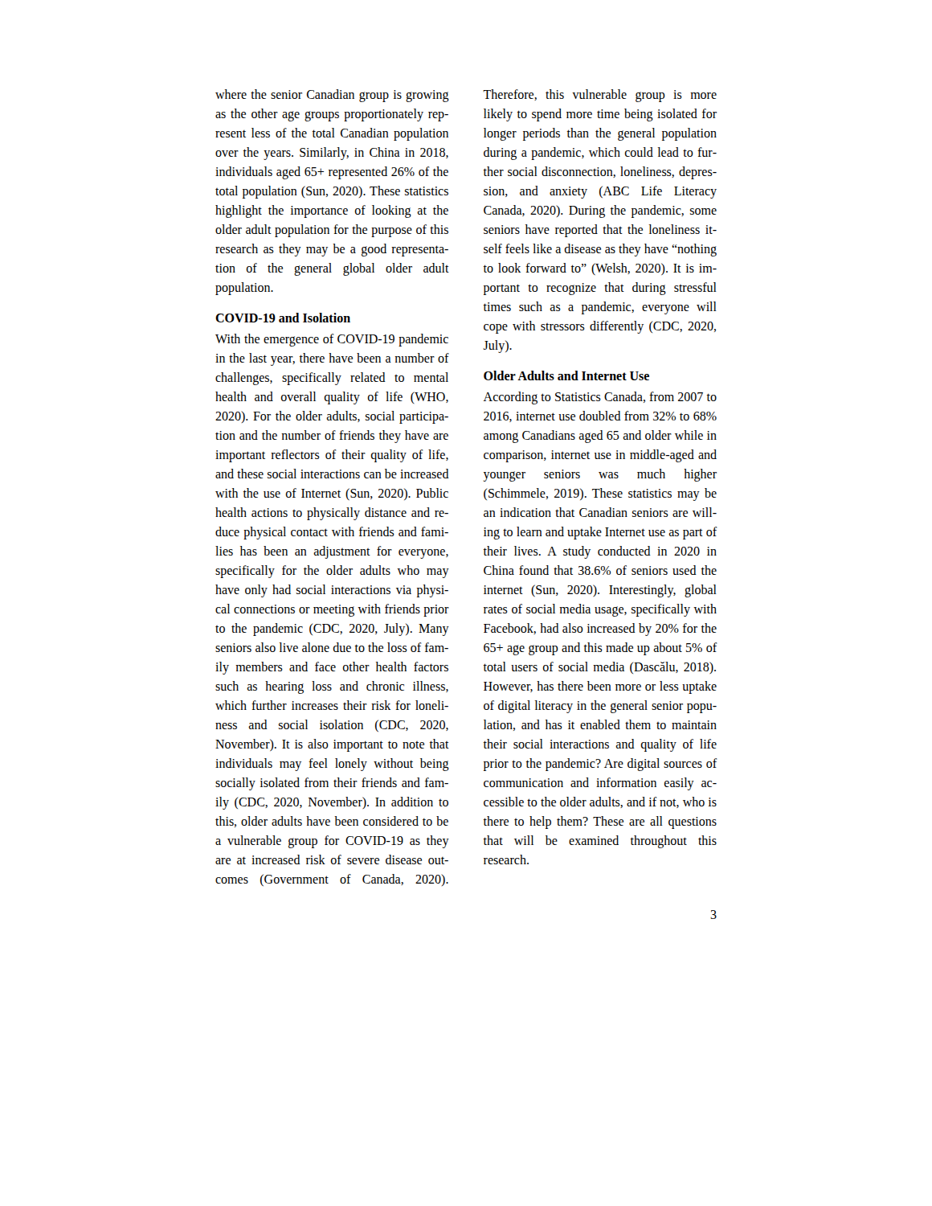where the senior Canadian group is growing as the other age groups proportionately represent less of the total Canadian population over the years. Similarly, in China in 2018, individuals aged 65+ represented 26% of the total population (Sun, 2020). These statistics highlight the importance of looking at the older adult population for the purpose of this research as they may be a good representation of the general global older adult population.
COVID-19 and Isolation
With the emergence of COVID-19 pandemic in the last year, there have been a number of challenges, specifically related to mental health and overall quality of life (WHO, 2020). For the older adults, social participation and the number of friends they have are important reflectors of their quality of life, and these social interactions can be increased with the use of Internet (Sun, 2020). Public health actions to physically distance and reduce physical contact with friends and families has been an adjustment for everyone, specifically for the older adults who may have only had social interactions via physical connections or meeting with friends prior to the pandemic (CDC, 2020, July). Many seniors also live alone due to the loss of family members and face other health factors such as hearing loss and chronic illness, which further increases their risk for loneliness and social isolation (CDC, 2020, November). It is also important to note that individuals may feel lonely without being socially isolated from their friends and family (CDC, 2020, November). In addition to this, older adults have been considered to be a vulnerable group for COVID-19 as they are at increased risk of severe disease outcomes (Government of Canada, 2020). Therefore, this vulnerable group is more likely to spend more time being isolated for longer periods than the general population during a pandemic, which could lead to further social disconnection, loneliness, depression, and anxiety (ABC Life Literacy Canada, 2020). During the pandemic, some seniors have reported that the loneliness itself feels like a disease as they have “nothing to look forward to” (Welsh, 2020). It is important to recognize that during stressful times such as a pandemic, everyone will cope with stressors differently (CDC, 2020, July).
Older Adults and Internet Use
According to Statistics Canada, from 2007 to 2016, internet use doubled from 32% to 68% among Canadians aged 65 and older while in comparison, internet use in middle-aged and younger seniors was much higher (Schimmele, 2019). These statistics may be an indication that Canadian seniors are willing to learn and uptake Internet use as part of their lives. A study conducted in 2020 in China found that 38.6% of seniors used the internet (Sun, 2020). Interestingly, global rates of social media usage, specifically with Facebook, had also increased by 20% for the 65+ age group and this made up about 5% of total users of social media (Dascălu, 2018). However, has there been more or less uptake of digital literacy in the general senior population, and has it enabled them to maintain their social interactions and quality of life prior to the pandemic? Are digital sources of communication and information easily accessible to the older adults, and if not, who is there to help them? These are all questions that will be examined throughout this research.
3